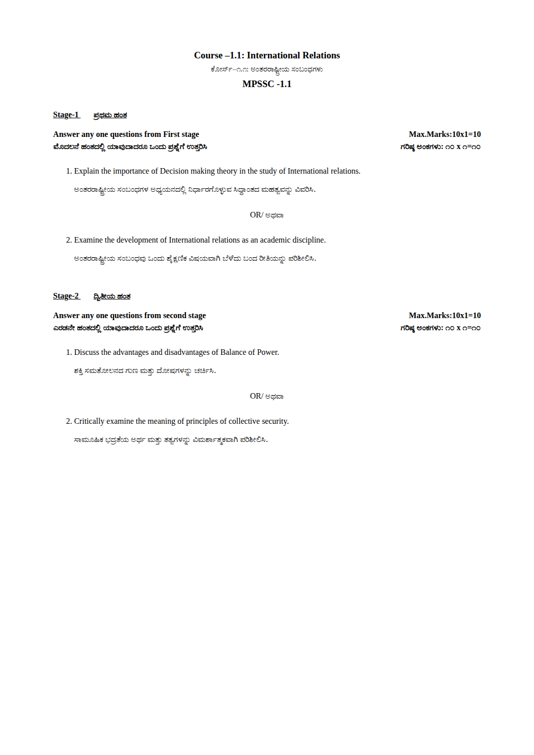Course –1.1: International Relations
ಕೋರ್ಸ್–೧.೧: ಅಂತರರಾಷ್ಟ್ರೀಯ ಸಂಬಂಧಗಳು
MPSSC -1.1
Stage-1 ಪ್ರಥಮ ಹಂತ
Answer any one questions from First stage Max.Marks:10x1=10
ಮೊದಲನೆ ಹಂತದಲ್ಲಿ ಯಾವುದಾದರೂ ಒಂದು ಪ್ರಶ್ನೆಗೆ ಉತ್ತರಿಸಿ ಗರಿಷ್ಠ ಅಂಕಗಳು: ೧೦ x ೧=೧೦
Explain the importance of Decision making theory in the study of International relations. ಅಂತರರಾಷ್ಟ್ರೀಯ ಸಂಬಂಧಗಳ ಅಧ್ಯಯನದಲ್ಲಿ ನಿರ್ಧಾರಗೊಳ್ಳುವ ಸಿದ್ಧಾಂತದ ಮಹತ್ವವನ್ನು ವಿವರಿಸಿ.
OR/ ಅಥವಾ
Examine the development of International relations as an academic discipline. ಅಂತರರಾಷ್ಟ್ರೀಯ ಸಂಬಂಧವು ಒಂದು ಶೈಕ್ಷಣಿಕ ವಿಷಯವಾಗಿ ಬೆಳೆದು ಬಂದ ರೀತಿಯನ್ನು ಪರಿಶೀಲಿಸಿ.
Stage-2 ದ್ವಿತೀಯ ಹಂತ
Answer any one questions from second stage Max.Marks:10x1=10
ಎರಡನೇ ಹಂತದಲ್ಲಿ ಯಾವುದಾದರೂ ಒಂದು ಪ್ರಶ್ನೆಗೆ ಉತ್ತರಿಸಿ ಗರಿಷ್ಠ ಅಂಕಗಳು: ೧೦ x ೧=೧೦
Discuss the advantages and disadvantages of Balance of Power. ಶಕ್ತಿ ಸಮತೋಲನದ ಗುಣ ಮತ್ತು ದೋಷಗಳನ್ನು ಚರ್ಚಿಸಿ.
OR/ ಅಥವಾ
Critically examine the meaning of principles of collective security. ಸಾಮೂಹಿಕ ಭದ್ರತೆಯ ಅರ್ಥ ಮತ್ತು ತತ್ವಗಳನ್ನು ವಿಮರ್ಶಾತ್ಮಕವಾಗಿ ಪರಿಶೀಲಿಸಿ.